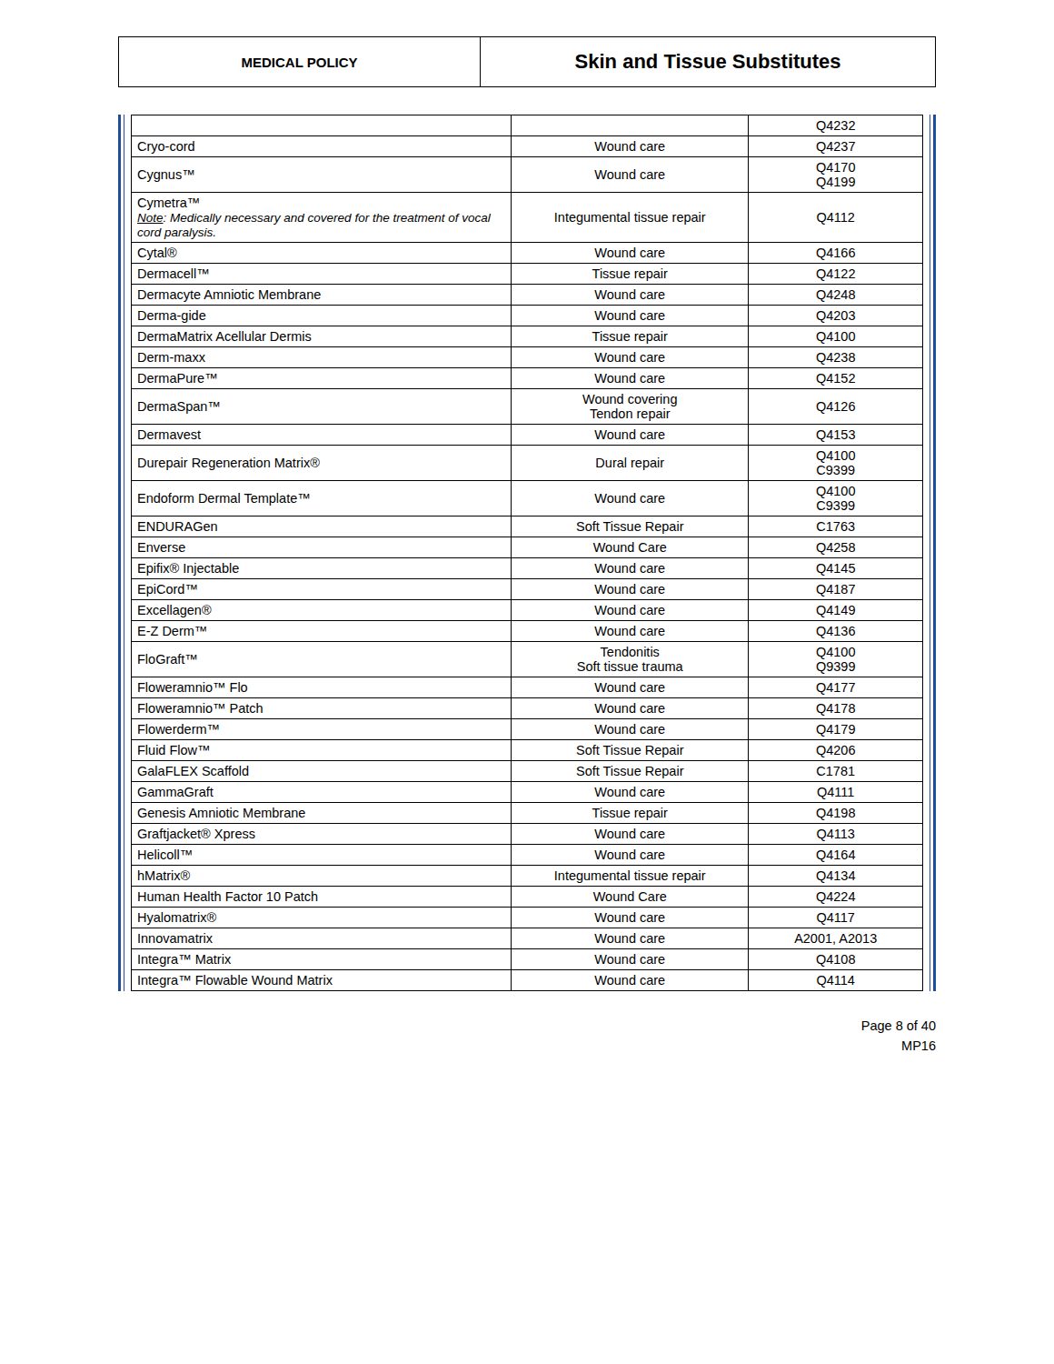MEDICAL POLICY
Skin and Tissue Substitutes
| | | Q4232 |
| Cryo-cord | Wound care | Q4237 |
| Cygnus™ | Wound care | Q4170 Q4199 |
| Cymetra™ Note : Medically necessary and covered for the treatment of vocal cord paralysis. | Integumental tissue repair | Q4112 |
| Cytal® | Wound care | Q4166 |
| Dermacell™ | Tissue repair | Q4122 |
| Dermacyte Amniotic Membrane | Wound care | Q4248 |
| Derma-gide | Wound care | Q4203 |
| DermaMatrix Acellular Dermis | Tissue repair | Q4100 |
| Derm-maxx | Wound care | Q4238 |
| DermaPure™ | Wound care | Q4152 |
| DermaSpan™ | Wound covering Tendon repair | Q4126 |
| Dermavest | Wound care | Q4153 |
| Durepair Regeneration Matrix® | Dural repair | Q4100 C9399 |
| Endoform Dermal Template™ | Wound care | Q4100 C9399 |
| ENDURAGen | Soft Tissue Repair | C1763 |
| Enverse | Wound Care | Q4258 |
| Epifix® Injectable | Wound care | Q4145 |
| EpiCord™ | Wound care | Q4187 |
| Excellagen® | Wound care | Q4149 |
| E-Z Derm™ | Wound care | Q4136 |
| FloGraft™ | Tendonitis Soft tissue trauma | Q4100 Q9399 |
| Floweramnio™ Flo | Wound care | Q4177 |
| Floweramnio™ Patch | Wound care | Q4178 |
| Flowerderm™ | Wound care | Q4179 |
| Fluid Flow™ | Soft Tissue Repair | Q4206 |
| GalaFLEX Scaffold | Soft Tissue Repair | C1781 |
| GammaGraft | Wound care | Q4111 |
| Genesis Amniotic Membrane | Tissue repair | Q4198 |
| Graftjacket® Xpress | Wound care | Q4113 |
| Helicoll™ | Wound care | Q4164 |
| hMatrix® | Integumental tissue repair | Q4134 |
| Human Health Factor 10 Patch | Wound Care | Q4224 |
| Hyalomatrix® | Wound care | Q4117 |
| Innovamatrix | Wound care | A2001, A2013 |
| Integra™ Matrix | Wound care | Q4108 |
| Integra™ Flowable Wound Matrix | Wound care | Q4114 |
Page 8 of 40
MP16